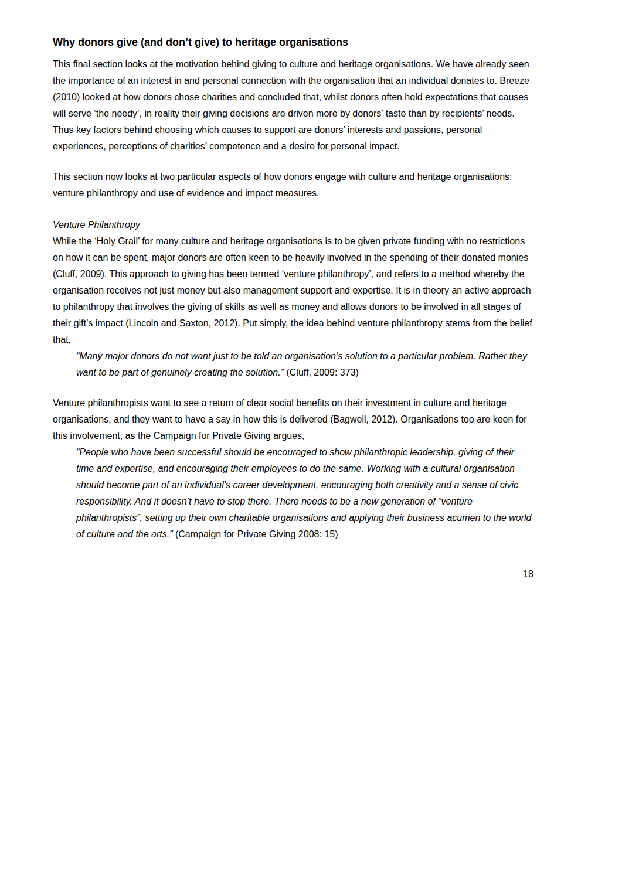Why donors give (and don’t give) to heritage organisations
This final section looks at the motivation behind giving to culture and heritage organisations. We have already seen the importance of an interest in and personal connection with the organisation that an individual donates to. Breeze (2010) looked at how donors chose charities and concluded that, whilst donors often hold expectations that causes will serve ‘the needy’, in reality their giving decisions are driven more by donors’ taste than by recipients’ needs. Thus key factors behind choosing which causes to support are donors’ interests and passions, personal experiences, perceptions of charities’ competence and a desire for personal impact.
This section now looks at two particular aspects of how donors engage with culture and heritage organisations: venture philanthropy and use of evidence and impact measures.
Venture Philanthropy
While the ‘Holy Grail’ for many culture and heritage organisations is to be given private funding with no restrictions on how it can be spent, major donors are often keen to be heavily involved in the spending of their donated monies (Cluff, 2009). This approach to giving has been termed ‘venture philanthropy’, and refers to a method whereby the organisation receives not just money but also management support and expertise. It is in theory an active approach to philanthropy that involves the giving of skills as well as money and allows donors to be involved in all stages of their gift’s impact (Lincoln and Saxton, 2012). Put simply, the idea behind venture philanthropy stems from the belief that,
“Many major donors do not want just to be told an organisation’s solution to a particular problem. Rather they want to be part of genuinely creating the solution.” (Cluff, 2009: 373)
Venture philanthropists want to see a return of clear social benefits on their investment in culture and heritage organisations, and they want to have a say in how this is delivered (Bagwell, 2012). Organisations too are keen for this involvement, as the Campaign for Private Giving argues,
“People who have been successful should be encouraged to show philanthropic leadership, giving of their time and expertise, and encouraging their employees to do the same. Working with a cultural organisation should become part of an individual’s career development, encouraging both creativity and a sense of civic responsibility. And it doesn’t have to stop there. There needs to be a new generation of “venture philanthropists”, setting up their own charitable organisations and applying their business acumen to the world of culture and the arts.” (Campaign for Private Giving 2008: 15)
18